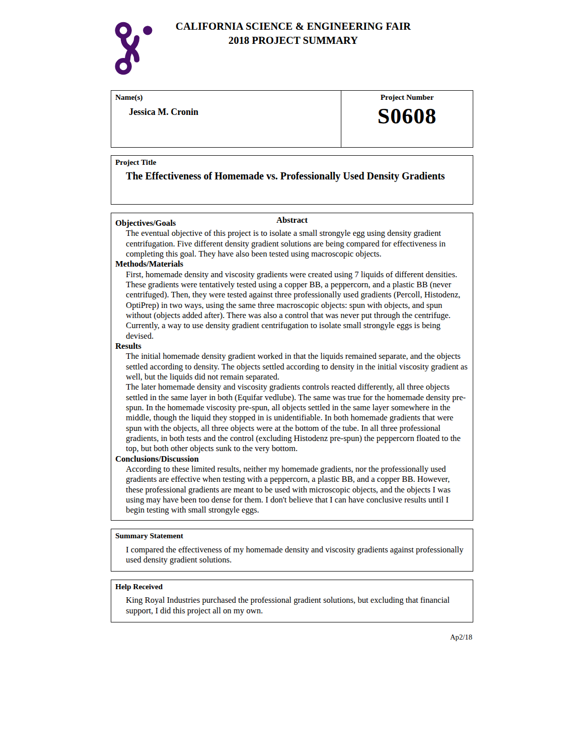CALIFORNIA SCIENCE & ENGINEERING FAIR
2018 PROJECT SUMMARY
Name(s)
Jessica M. Cronin
Project Number
S0608
Project Title
The Effectiveness of Homemade vs. Professionally Used Density Gradients
Abstract
Objectives/Goals
The eventual objective of this project is to isolate a small strongyle egg using density gradient centrifugation. Five different density gradient solutions are being compared for effectiveness in completing this goal. They have also been tested using macroscopic objects.
Methods/Materials
First, homemade density and viscosity gradients were created using 7 liquids of different densities. These gradients were tentatively tested using a copper BB, a peppercorn, and a plastic BB (never centrifuged). Then, they were tested against three professionally used gradients (Percoll, Histodenz, OptiPrep) in two ways, using the same three macroscopic objects: spun with objects, and spun without (objects added after). There was also a control that was never put through the centrifuge. Currently, a way to use density gradient centrifugation to isolate small strongyle eggs is being devised.
Results
The initial homemade density gradient worked in that the liquids remained separate, and the objects settled according to density. The objects settled according to density in the initial viscosity gradient as well, but the liquids did not remain separated.
The later homemade density and viscosity gradients controls reacted differently, all three objects settled in the same layer in both (Equifar vedlube). The same was true for the homemade density pre-spun. In the homemade viscosity pre-spun, all objects settled in the same layer somewhere in the middle, though the liquid they stopped in is unidentifiable. In both homemade gradients that were spun with the objects, all three objects were at the bottom of the tube. In all three professional gradients, in both tests and the control (excluding Histodenz pre-spun) the peppercorn floated to the top, but both other objects sunk to the very bottom.
Conclusions/Discussion
According to these limited results, neither my homemade gradients, nor the professionally used gradients are effective when testing with a peppercorn, a plastic BB, and a copper BB. However, these professional gradients are meant to be used with microscopic objects, and the objects I was using may have been too dense for them. I don't believe that I can have conclusive results until I begin testing with small strongyle eggs.
Summary Statement
I compared the effectiveness of my homemade density and viscosity gradients against professionally used density gradient solutions.
Help Received
King Royal Industries purchased the professional gradient solutions, but excluding that financial support, I did this project all on my own.
Ap2/18